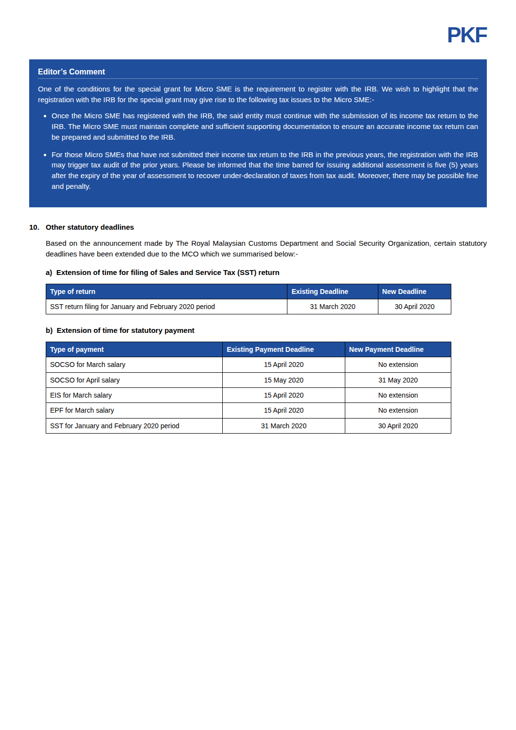PKF
Editor’s Comment
One of the conditions for the special grant for Micro SME is the requirement to register with the IRB. We wish to highlight that the registration with the IRB for the special grant may give rise to the following tax issues to the Micro SME:-
Once the Micro SME has registered with the IRB, the said entity must continue with the submission of its income tax return to the IRB. The Micro SME must maintain complete and sufficient supporting documentation to ensure an accurate income tax return can be prepared and submitted to the IRB.
For those Micro SMEs that have not submitted their income tax return to the IRB in the previous years, the registration with the IRB may trigger tax audit of the prior years. Please be informed that the time barred for issuing additional assessment is five (5) years after the expiry of the year of assessment to recover under-declaration of taxes from tax audit. Moreover, there may be possible fine and penalty.
10. Other statutory deadlines
Based on the announcement made by The Royal Malaysian Customs Department and Social Security Organization, certain statutory deadlines have been extended due to the MCO which we summarised below:-
a) Extension of time for filing of Sales and Service Tax (SST) return
| Type of return | Existing Deadline | New Deadline |
| --- | --- | --- |
| SST return filing for January and February 2020 period | 31 March 2020 | 30 April 2020 |
b) Extension of time for statutory payment
| Type of payment | Existing Payment Deadline | New Payment Deadline |
| --- | --- | --- |
| SOCSO for March salary | 15 April 2020 | No extension |
| SOCSO for April salary | 15 May 2020 | 31 May 2020 |
| EIS for March salary | 15 April 2020 | No extension |
| EPF for March salary | 15 April 2020 | No extension |
| SST for January and February 2020 period | 31 March 2020 | 30 April 2020 |